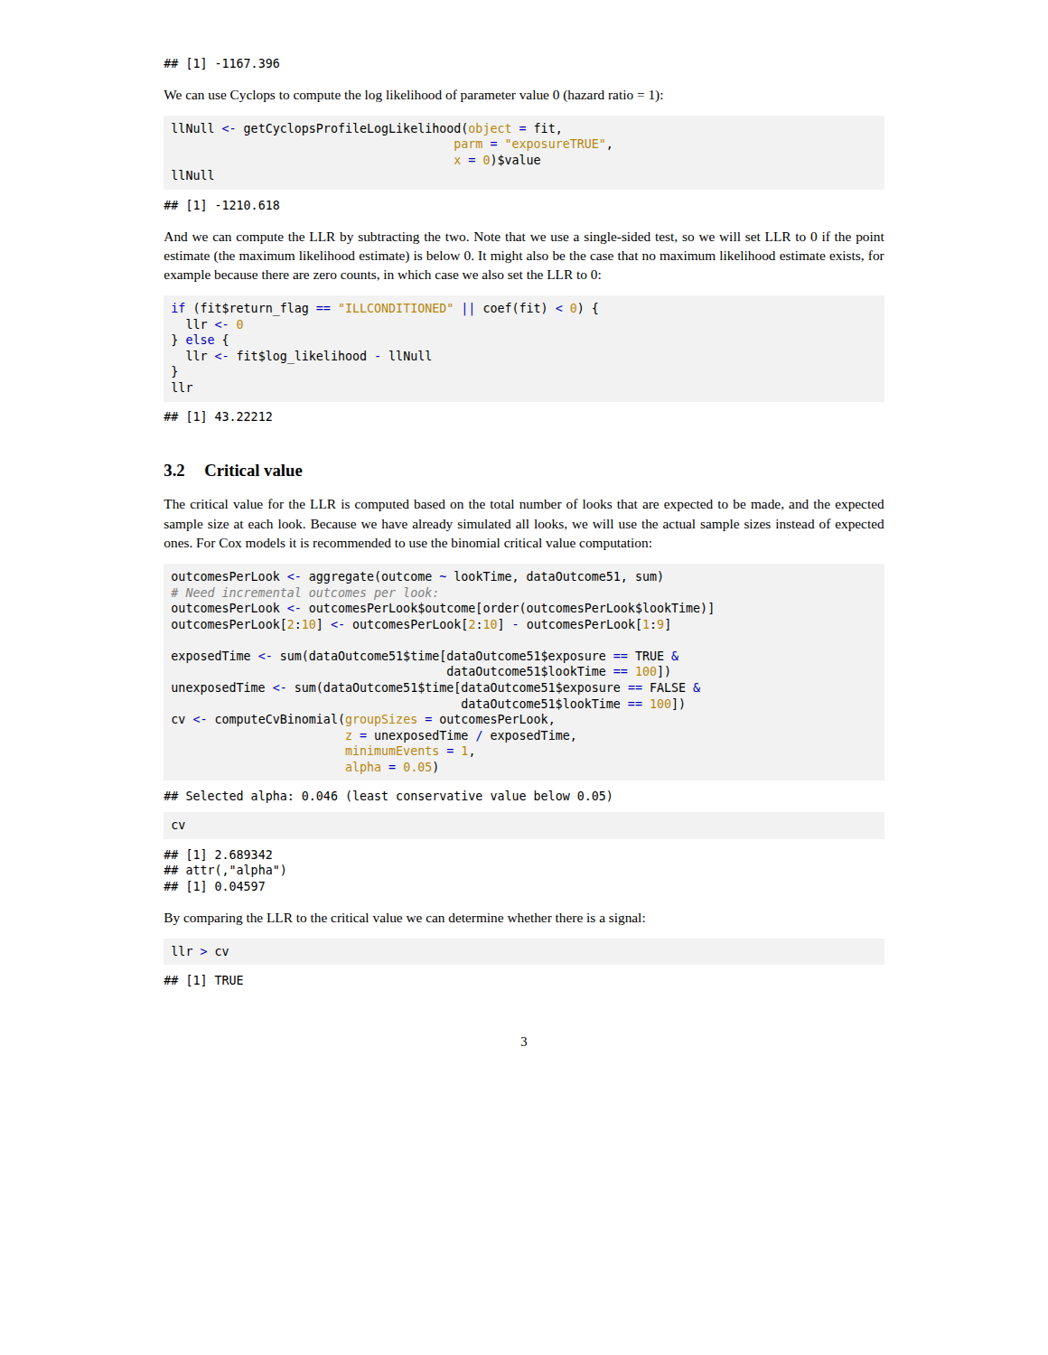## [1] -1167.396
We can use Cyclops to compute the log likelihood of parameter value 0 (hazard ratio = 1):
llNull <- getCyclopsProfileLogLikelihood(object = fit,
                                       parm = "exposureTRUE",
                                       x = 0)$value
llNull
## [1] -1210.618
And we can compute the LLR by subtracting the two. Note that we use a single-sided test, so we will set LLR to 0 if the point estimate (the maximum likelihood estimate) is below 0. It might also be the case that no maximum likelihood estimate exists, for example because there are zero counts, in which case we also set the LLR to 0:
if (fit$return_flag == "ILLCONDITIONED" || coef(fit) < 0) {
  llr <- 0
} else {
  llr <- fit$log_likelihood - llNull
}
llr
## [1] 43.22212
3.2 Critical value
The critical value for the LLR is computed based on the total number of looks that are expected to be made, and the expected sample size at each look. Because we have already simulated all looks, we will use the actual sample sizes instead of expected ones. For Cox models it is recommended to use the binomial critical value computation:
outcomesPerLook <- aggregate(outcome ~ lookTime, dataOutcome51, sum)
# Need incremental outcomes per look:
outcomesPerLook <- outcomesPerLook$outcome[order(outcomesPerLook$lookTime)]
outcomesPerLook[2:10] <- outcomesPerLook[2:10] - outcomesPerLook[1:9]

exposedTime <- sum(dataOutcome51$time[dataOutcome51$exposure == TRUE &
                                      dataOutcome51$lookTime == 100])
unexposedTime <- sum(dataOutcome51$time[dataOutcome51$exposure == FALSE &
                                        dataOutcome51$lookTime == 100])
cv <- computeCvBinomial(groupSizes = outcomesPerLook,
                        z = unexposedTime / exposedTime,
                        minimumEvents = 1,
                        alpha = 0.05)
## Selected alpha: 0.046 (least conservative value below 0.05)
cv
## [1] 2.689342
## attr(,"alpha")
## [1] 0.04597
By comparing the LLR to the critical value we can determine whether there is a signal:
llr > cv
## [1] TRUE
3